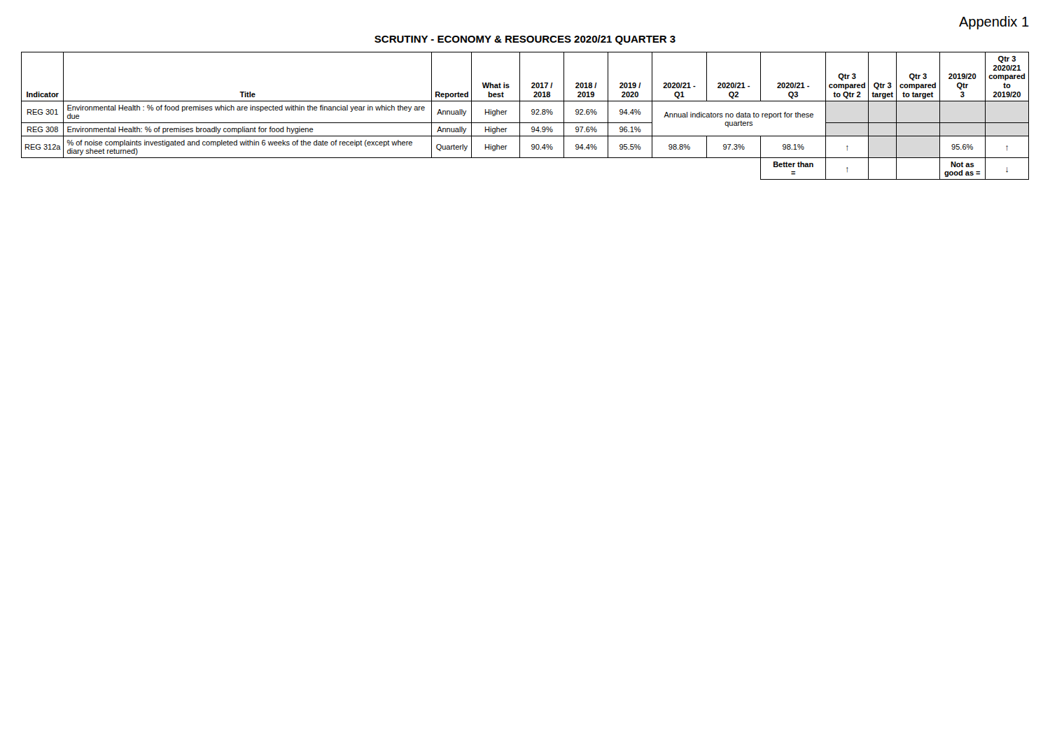Appendix 1
SCRUTINY - ECONOMY & RESOURCES 2020/21 QUARTER 3
| Indicator | Title | Reported | What is best | 2017 / 2018 | 2018 / 2019 | 2019 / 2020 | 2020/21 - Q1 | 2020/21 - Q2 | 2020/21 - Q3 | Qtr 3 compared to Qtr 2 | Qtr 3 target | Qtr 3 compared to target | 2019/20 Qtr 3 | Qtr 3 2020/21 compared to 2019/20 |
| --- | --- | --- | --- | --- | --- | --- | --- | --- | --- | --- | --- | --- | --- | --- |
| REG 301 | Environmental Health : % of food premises which are inspected within the financial year in which they are due | Annually | Higher | 92.8% | 92.6% | 94.4% | Annual indicators no data to report for these quarters | | | | | |
| REG 308 | Environmental Health: % of premises broadly compliant for food hygiene | Annually | Higher | 94.9% | 97.6% | 96.1% | | | | | |
| REG 312a | % of noise complaints investigated and completed within 6 weeks of the date of receipt (except where diary sheet returned) | Quarterly | Higher | 90.4% | 94.4% | 95.5% | 98.8% | 97.3% | 98.1% | ↑ | | | 95.6% | ↑ |
| | Better than = | ↑ | | | Not as good as = | ↓ |